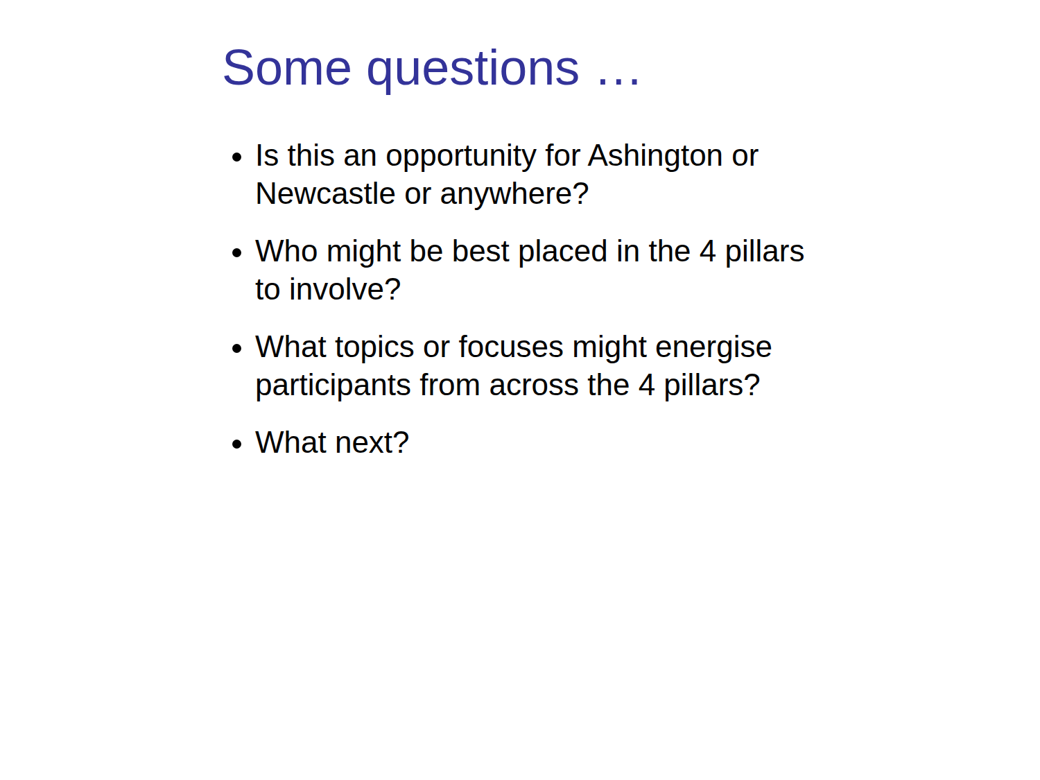Some questions …
Is this an opportunity for Ashington or Newcastle or anywhere?
Who might be best placed in the 4 pillars to involve?
What topics or focuses might energise participants from across the 4 pillars?
What next?